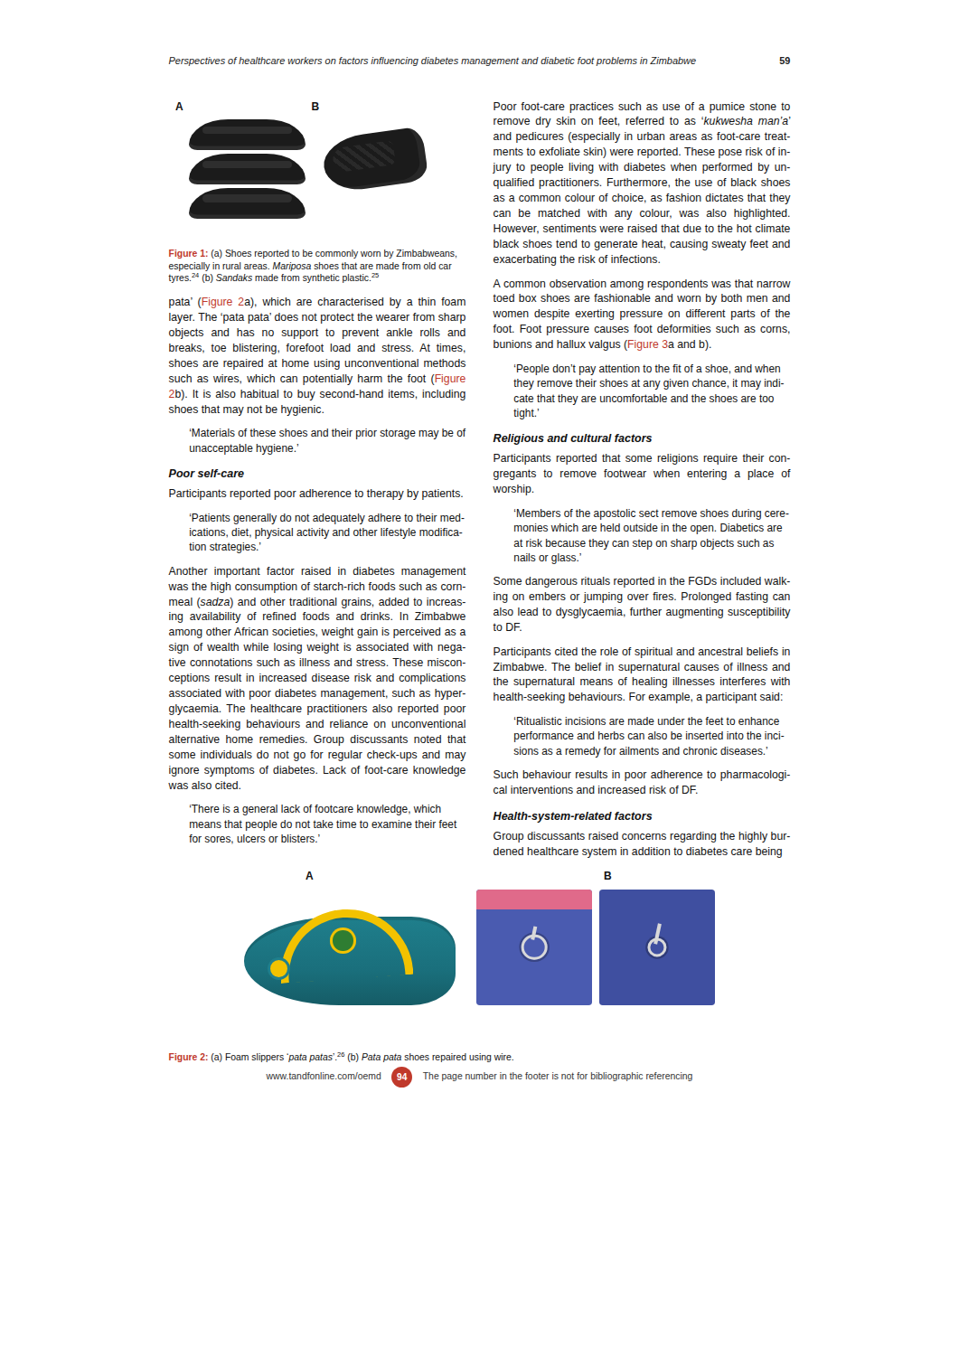Perspectives of healthcare workers on factors influencing diabetes management and diabetic foot problems in Zimbabwe
59
A B
Figure 1: (a) Shoes reported to be commonly worn by Zimbabweans, especially in rural areas. Mariposa shoes that are made from old car tyres.24 (b) Sandaks made from synthetic plastic.25
pata’ (Figure 2a), which are characterised by a thin foam layer. The ‘pata pata’ does not protect the wearer from sharp objects and has no support to prevent ankle rolls and breaks, toe blistering, forefoot load and stress. At times, shoes are repaired at home using unconventional methods such as wires, which can potentially harm the foot (Figure 2b). It is also habitual to buy second-hand items, including shoes that may not be hygienic.
‘Materials of these shoes and their prior storage may be of unacceptable hygiene.’
Poor self-care
Participants reported poor adherence to therapy by patients.
‘Patients generally do not adequately adhere to their medications, diet, physical activity and other lifestyle modification strategies.’
Another important factor raised in diabetes management was the high consumption of starch-rich foods such as cornmeal (sadza) and other traditional grains, added to increasing availability of refined foods and drinks. In Zimbabwe among other African societies, weight gain is perceived as a sign of wealth while losing weight is associated with negative connotations such as illness and stress. These misconceptions result in increased disease risk and complications associated with poor diabetes management, such as hyperglycaemia. The healthcare practitioners also reported poor health-seeking behaviours and reliance on unconventional alternative home remedies. Group discussants noted that some individuals do not go for regular check-ups and may ignore symptoms of diabetes. Lack of foot-care knowledge was also cited.
‘There is a general lack of footcare knowledge, which means that people do not take time to examine their feet for sores, ulcers or blisters.’
Poor foot-care practices such as use of a pumice stone to remove dry skin on feet, referred to as ‘kukwesha man’a’ and pedicures (especially in urban areas as foot-care treatments to exfoliate skin) were reported. These pose risk of injury to people living with diabetes when performed by unqualified practitioners. Furthermore, the use of black shoes as a common colour of choice, as fashion dictates that they can be matched with any colour, was also highlighted. However, sentiments were raised that due to the hot climate black shoes tend to generate heat, causing sweaty feet and exacerbating the risk of infections.
A common observation among respondents was that narrow toed box shoes are fashionable and worn by both men and women despite exerting pressure on different parts of the foot. Foot pressure causes foot deformities such as corns, bunions and hallux valgus (Figure 3a and b).
‘People don’t pay attention to the fit of a shoe, and when they remove their shoes at any given chance, it may indicate that they are uncomfortable and the shoes are too tight.’
Religious and cultural factors
Participants reported that some religions require their congregants to remove footwear when entering a place of worship.
‘Members of the apostolic sect remove shoes during ceremonies which are held outside in the open. Diabetics are at risk because they can step on sharp objects such as nails or glass.’
Some dangerous rituals reported in the FGDs included walking on embers or jumping over fires. Prolonged fasting can also lead to dysglycaemia, further augmenting susceptibility to DF.
Participants cited the role of spiritual and ancestral beliefs in Zimbabwe. The belief in supernatural causes of illness and the supernatural means of healing illnesses interferes with health-seeking behaviours. For example, a participant said:
‘Ritualistic incisions are made under the feet to enhance performance and herbs can also be inserted into the incisions as a remedy for ailments and chronic diseases.’
Such behaviour results in poor adherence to pharmacological interventions and increased risk of DF.
Health-system-related factors
Group discussants raised concerns regarding the highly burdened healthcare system in addition to diabetes care being
A B
Figure 2: (a) Foam slippers ‘pata patas’.26 (b) Pata pata shoes repaired using wire.
www.tandfonline.com/oemd 94 The page number in the footer is not for bibliographic referencing